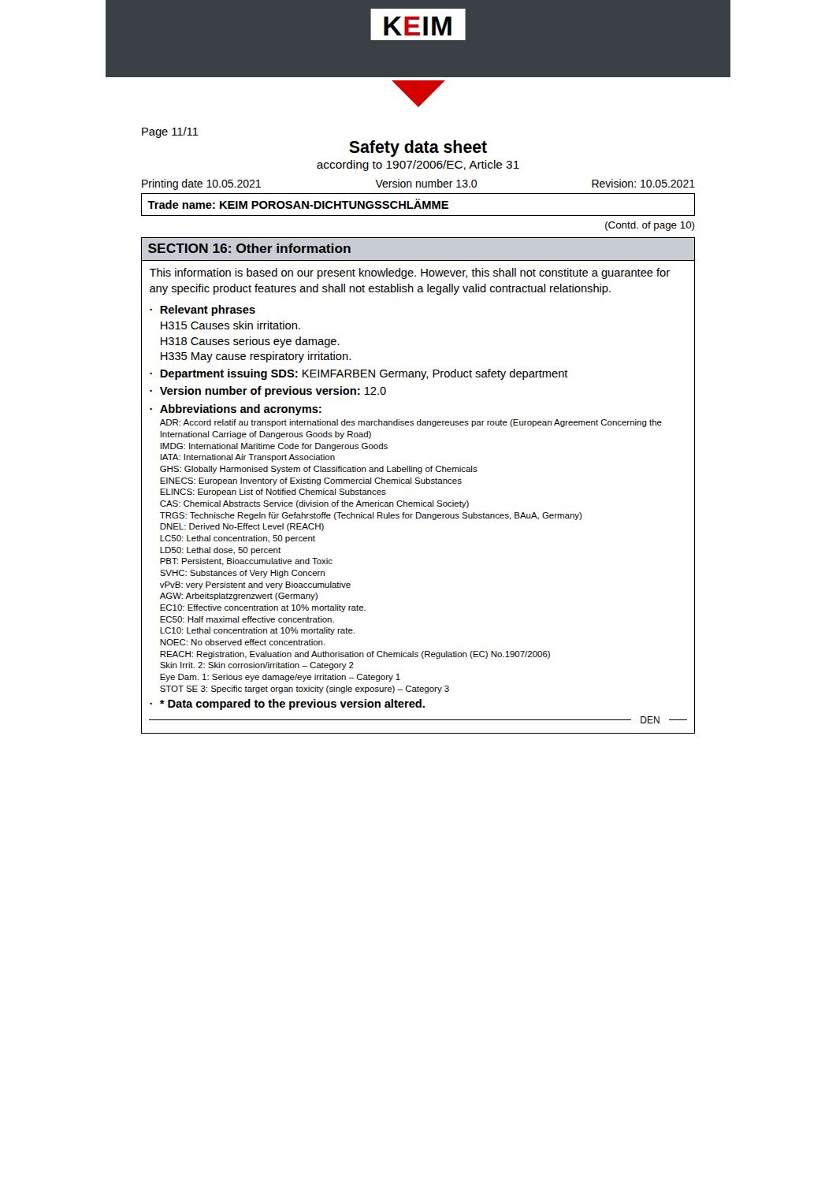KEIM
Page 11/11
Safety data sheet
according to 1907/2006/EC, Article 31
Printing date 10.05.2021 Version number 13.0 Revision: 10.05.2021
Trade name: KEIM POROSAN-DICHTUNGSSCHLÄMME
(Contd. of page 10)
SECTION 16: Other information
This information is based on our present knowledge. However, this shall not constitute a guarantee for any specific product features and shall not establish a legally valid contractual relationship.
Relevant phrases
H315 Causes skin irritation.
H318 Causes serious eye damage.
H335 May cause respiratory irritation.
Department issuing SDS: KEIMFARBEN Germany, Product safety department
Version number of previous version: 12.0
Abbreviations and acronyms:
ADR: Accord relatif au transport international des marchandises dangereuses par route (European Agreement Concerning the International Carriage of Dangerous Goods by Road)
IMDG: International Maritime Code for Dangerous Goods
IATA: International Air Transport Association
GHS: Globally Harmonised System of Classification and Labelling of Chemicals
EINECS: European Inventory of Existing Commercial Chemical Substances
ELINCS: European List of Notified Chemical Substances
CAS: Chemical Abstracts Service (division of the American Chemical Society)
TRGS: Technische Regeln für Gefahrstoffe (Technical Rules for Dangerous Substances, BAuA, Germany)
DNEL: Derived No-Effect Level (REACH)
LC50: Lethal concentration, 50 percent
LD50: Lethal dose, 50 percent
PBT: Persistent, Bioaccumulative and Toxic
SVHC: Substances of Very High Concern
vPvB: very Persistent and very Bioaccumulative
AGW: Arbeitsplatzgrenzwert (Germany)
EC10: Effective concentration at 10% mortality rate.
EC50: Half maximal effective concentration.
LC10: Lethal concentration at 10% mortality rate.
NOEC: No observed effect concentration.
REACH: Registration, Evaluation and Authorisation of Chemicals (Regulation (EC) No.1907/2006)
Skin Irrit. 2: Skin corrosion/irritation – Category 2
Eye Dam. 1: Serious eye damage/eye irritation – Category 1
STOT SE 3: Specific target organ toxicity (single exposure) – Category 3
* Data compared to the previous version altered.
DEN